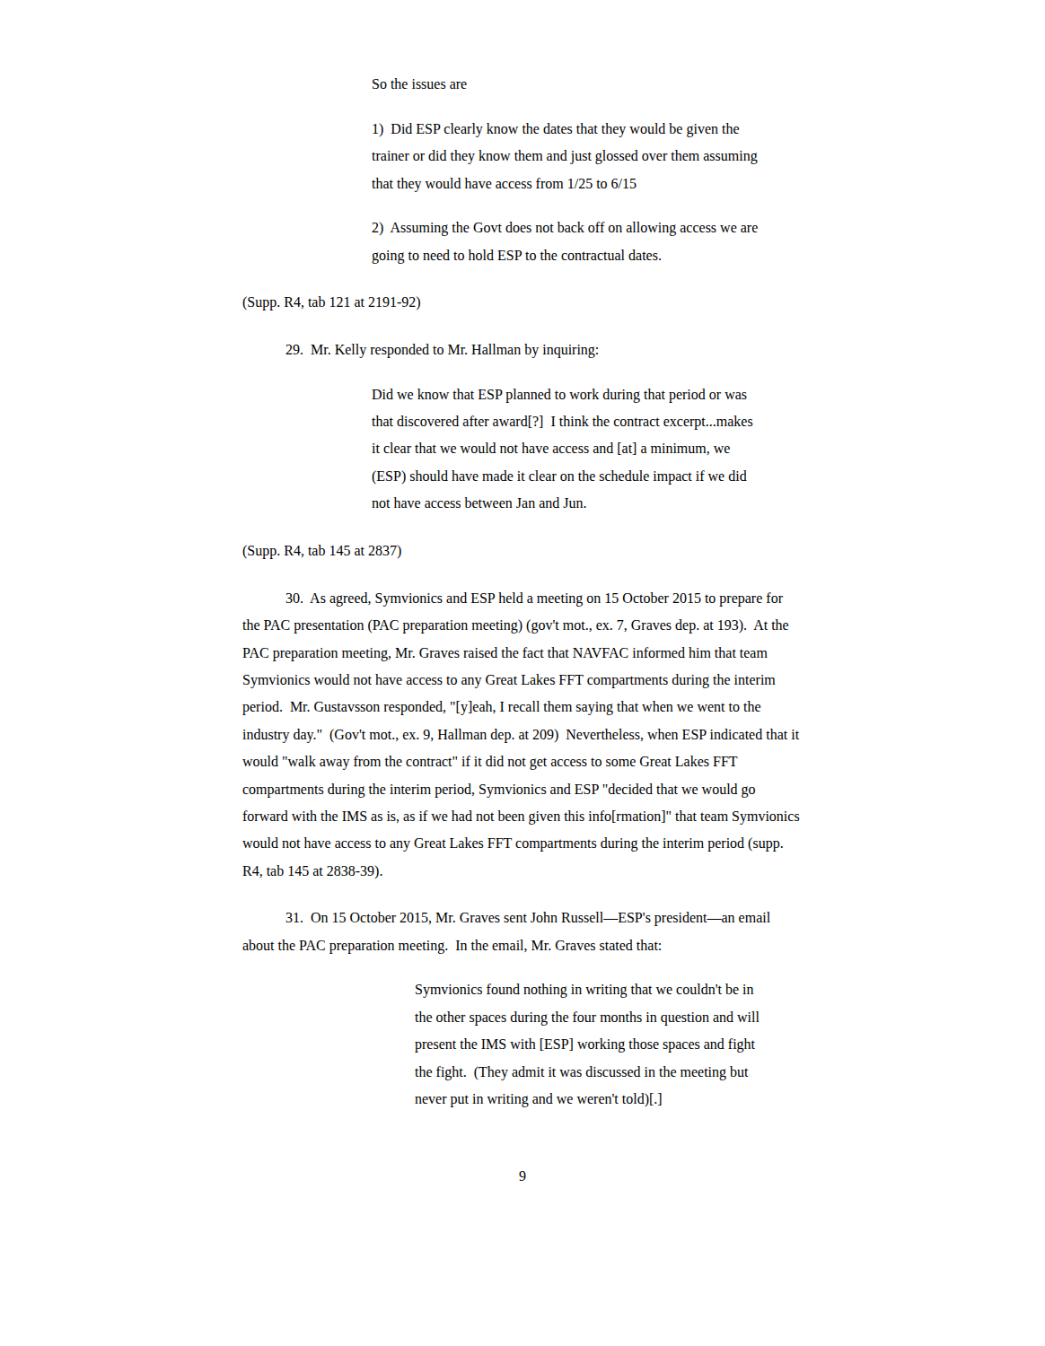So the issues are
1) Did ESP clearly know the dates that they would be given the trainer or did they know them and just glossed over them assuming that they would have access from 1/25 to 6/15
2) Assuming the Govt does not back off on allowing access we are going to need to hold ESP to the contractual dates.
(Supp. R4, tab 121 at 2191-92)
29. Mr. Kelly responded to Mr. Hallman by inquiring:
Did we know that ESP planned to work during that period or was that discovered after award[?] I think the contract excerpt...makes it clear that we would not have access and [at] a minimum, we (ESP) should have made it clear on the schedule impact if we did not have access between Jan and Jun.
(Supp. R4, tab 145 at 2837)
30. As agreed, Symvionics and ESP held a meeting on 15 October 2015 to prepare for the PAC presentation (PAC preparation meeting) (gov't mot., ex. 7, Graves dep. at 193). At the PAC preparation meeting, Mr. Graves raised the fact that NAVFAC informed him that team Symvionics would not have access to any Great Lakes FFT compartments during the interim period. Mr. Gustavsson responded, "[y]eah, I recall them saying that when we went to the industry day." (Gov't mot., ex. 9, Hallman dep. at 209) Nevertheless, when ESP indicated that it would "walk away from the contract" if it did not get access to some Great Lakes FFT compartments during the interim period, Symvionics and ESP "decided that we would go forward with the IMS as is, as if we had not been given this info[rmation]" that team Symvionics would not have access to any Great Lakes FFT compartments during the interim period (supp. R4, tab 145 at 2838-39).
31. On 15 October 2015, Mr. Graves sent John Russell—ESP's president—an email about the PAC preparation meeting. In the email, Mr. Graves stated that:
Symvionics found nothing in writing that we couldn't be in the other spaces during the four months in question and will present the IMS with [ESP] working those spaces and fight the fight. (They admit it was discussed in the meeting but never put in writing and we weren't told)[.]
9